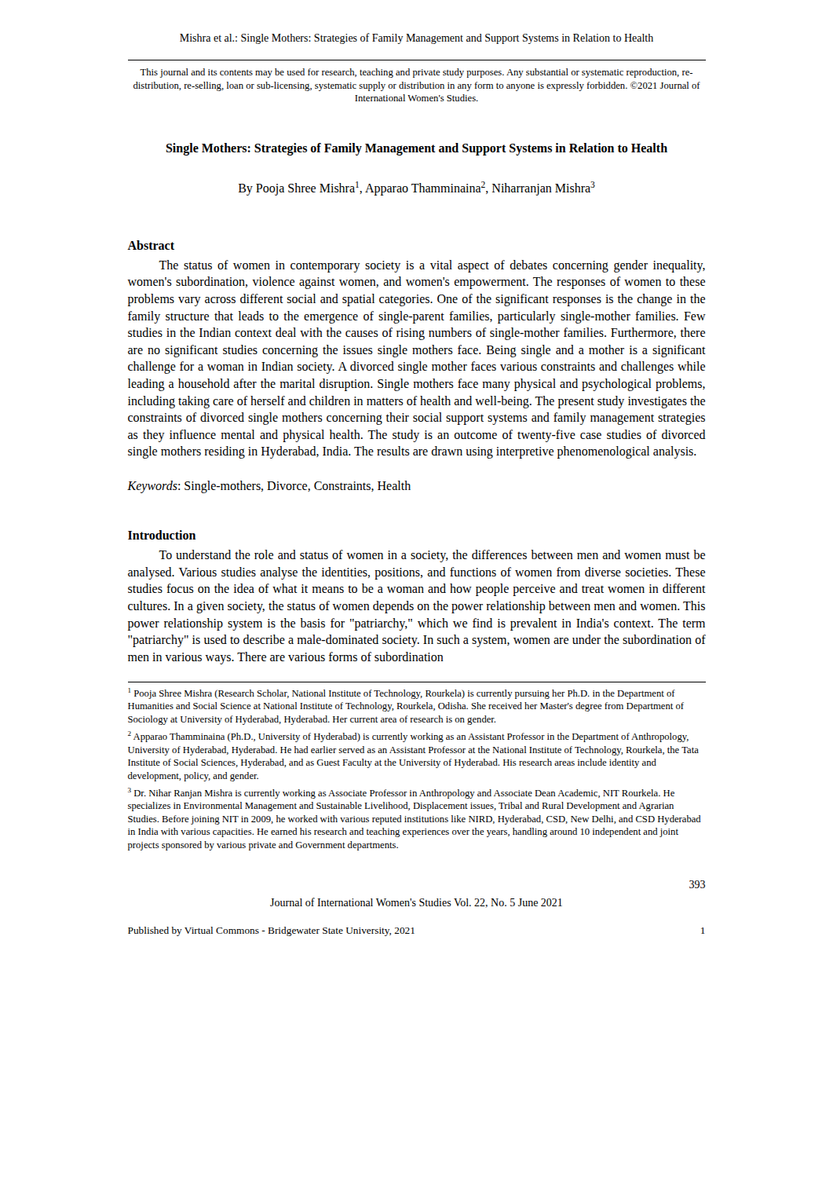Mishra et al.: Single Mothers: Strategies of Family Management and Support Systems in Relation to Health
This journal and its contents may be used for research, teaching and private study purposes. Any substantial or systematic reproduction, re-distribution, re-selling, loan or sub-licensing, systematic supply or distribution in any form to anyone is expressly forbidden. ©2021 Journal of International Women's Studies.
Single Mothers: Strategies of Family Management and Support Systems in Relation to Health
By Pooja Shree Mishra1, Apparao Thamminaina2, Niharranjan Mishra3
Abstract
The status of women in contemporary society is a vital aspect of debates concerning gender inequality, women's subordination, violence against women, and women's empowerment. The responses of women to these problems vary across different social and spatial categories. One of the significant responses is the change in the family structure that leads to the emergence of single-parent families, particularly single-mother families. Few studies in the Indian context deal with the causes of rising numbers of single-mother families. Furthermore, there are no significant studies concerning the issues single mothers face. Being single and a mother is a significant challenge for a woman in Indian society. A divorced single mother faces various constraints and challenges while leading a household after the marital disruption. Single mothers face many physical and psychological problems, including taking care of herself and children in matters of health and well-being. The present study investigates the constraints of divorced single mothers concerning their social support systems and family management strategies as they influence mental and physical health. The study is an outcome of twenty-five case studies of divorced single mothers residing in Hyderabad, India. The results are drawn using interpretive phenomenological analysis.
Keywords: Single-mothers, Divorce, Constraints, Health
Introduction
To understand the role and status of women in a society, the differences between men and women must be analysed. Various studies analyse the identities, positions, and functions of women from diverse societies. These studies focus on the idea of what it means to be a woman and how people perceive and treat women in different cultures. In a given society, the status of women depends on the power relationship between men and women. This power relationship system is the basis for "patriarchy," which we find is prevalent in India's context. The term "patriarchy" is used to describe a male-dominated society. In such a system, women are under the subordination of men in various ways. There are various forms of subordination
1 Pooja Shree Mishra (Research Scholar, National Institute of Technology, Rourkela) is currently pursuing her Ph.D. in the Department of Humanities and Social Science at National Institute of Technology, Rourkela, Odisha. She received her Master's degree from Department of Sociology at University of Hyderabad, Hyderabad. Her current area of research is on gender.
2 Apparao Thamminaina (Ph.D., University of Hyderabad) is currently working as an Assistant Professor in the Department of Anthropology, University of Hyderabad, Hyderabad. He had earlier served as an Assistant Professor at the National Institute of Technology, Rourkela, the Tata Institute of Social Sciences, Hyderabad, and as Guest Faculty at the University of Hyderabad. His research areas include identity and development, policy, and gender.
3 Dr. Nihar Ranjan Mishra is currently working as Associate Professor in Anthropology and Associate Dean Academic, NIT Rourkela. He specializes in Environmental Management and Sustainable Livelihood, Displacement issues, Tribal and Rural Development and Agrarian Studies. Before joining NIT in 2009, he worked with various reputed institutions like NIRD, Hyderabad, CSD, New Delhi, and CSD Hyderabad in India with various capacities. He earned his research and teaching experiences over the years, handling around 10 independent and joint projects sponsored by various private and Government departments.
393
Journal of International Women's Studies Vol. 22, No. 5 June 2021
Published by Virtual Commons - Bridgewater State University, 2021 1